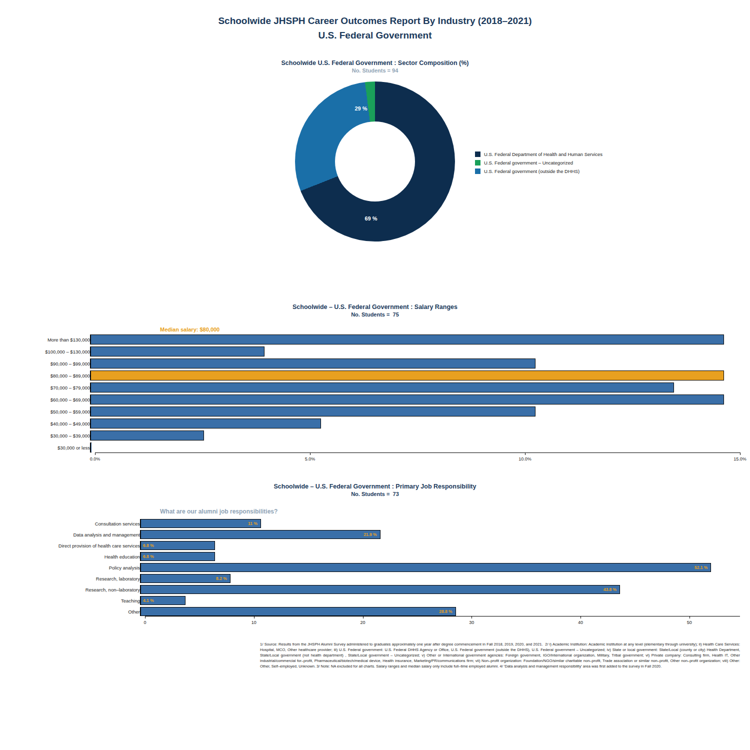Schoolwide JHSPH Career Outcomes Report By Industry (2018–2021) U.S. Federal Government
Schoolwide U.S. Federal Government : Sector Composition (%)
No. Students = 94
29 % 69 %
U.S. Federal Department of Health and Human Services
U.S. Federal government – Uncategorized
U.S. Federal government (outside the DHHS)
Schoolwide – U.S. Federal Government : Salary Ranges
No. Students = 75
Median salary: $80,000
| More than $130,000 | |
| $100,000 – $130,000 | |
| $90,000 – $99,000 | |
| $80,000 – $89,000 | |
| $70,000 – $79,000 | |
| $60,000 – $69,000 | |
| $50,000 – $59,000 | |
| $40,000 – $49,000 | |
| $30,000 – $39,000 | |
| $30,000 or less | |
0.0% 5.0% 10.0% 15.0%
Schoolwide – U.S. Federal Government : Primary Job Responsibility
No. Students = 73
What are our alumni job responsibilities?
| Consultation services | 11 % |
| Data analysis and management | 21.9 % |
| Direct provision of health care services | 6.8 % |
| Health education | 6.8 % |
| Policy analysis | 52.1 % |
| Research, laboratory | 8.2 % |
| Research, non–laboratory | 43.8 % |
| Teaching | 4.1 % |
| Other | 28.8 % |
0 10 20 30 40 50
1/ Source: Results from the JHSPH Alumni Survey administered to graduates approximately one year after degree commencement in Fall 2018, 2019, 2020, and 2021. 2/ i) Academic Institution: Academic institution at any level (elementary through university); ii) Health Care Services: Hospital, MCO, Other healthcare provider; iii) U.S. Federal government: U.S. Federal DHHS Agency or Office, U.S. Federal government (outside the DHHS), U.S. Federal government – Uncategorized; iv) State or local government: State/Local (county or city) Health Department, State/Local government (not health department) , State/Local government – Uncategorized; v) Other or International government agencies: Foreign government, IGO/International organization, Military, Tribal government; vi) Private company: Consulting firm, Health IT, Other industrial/commercial for–profit, Pharmaceutical/biotech/medical device, Health insurance, Marketing/PR/communications firm; vii) Non–profit organization: Foundation/NGO/similar charitable non–profit, Trade association or similar non–profit, Other non–profit organization; viii) Other: Other, Self–employed, Unknown. 3/ Note: NA excluded for all charts. Salary ranges and median salary only include full–time employed alumni. 4/ 'Data analysis and management responsibility' area was first added to the survey in Fall 2020.